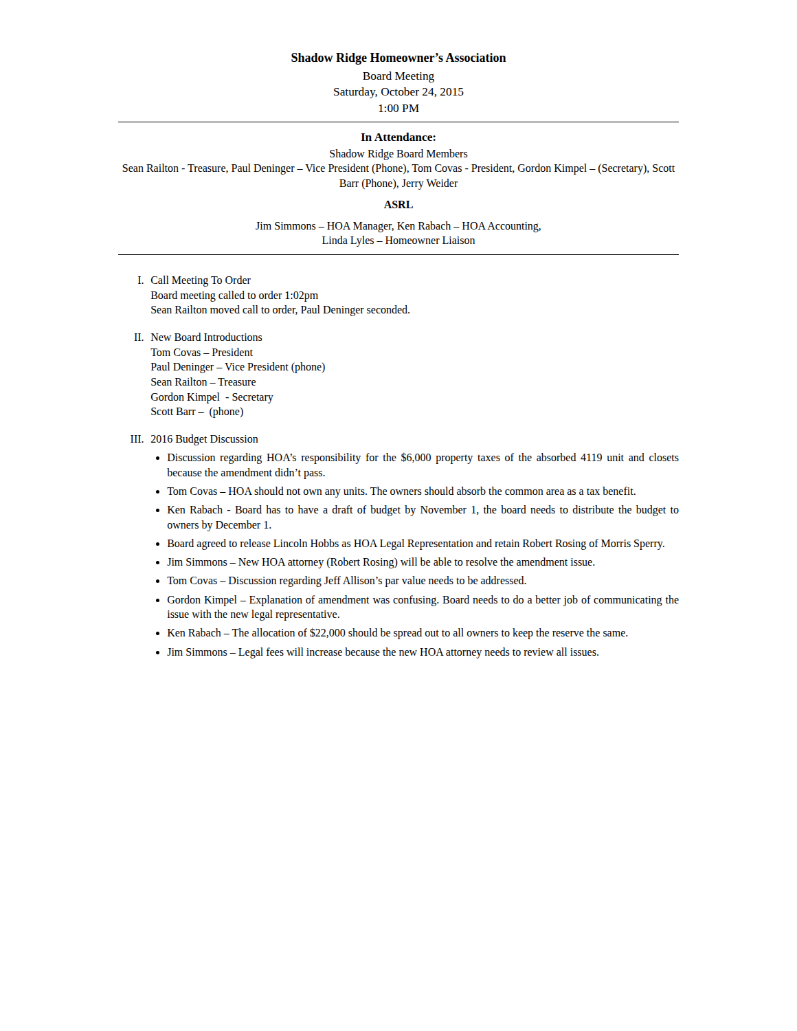Shadow Ridge Homeowner’s Association
Board Meeting
Saturday, October 24, 2015
1:00 PM
In Attendance:
Shadow Ridge Board Members
Sean Railton - Treasure, Paul Deninger – Vice President (Phone), Tom Covas - President, Gordon Kimpel – (Secretary), Scott Barr (Phone), Jerry Weider
ASRL
Jim Simmons – HOA Manager, Ken Rabach – HOA Accounting,
Linda Lyles – Homeowner Liaison
Call Meeting To Order
Board meeting called to order 1:02pm
Sean Railton moved call to order, Paul Deninger seconded.
New Board Introductions
Tom Covas – President
Paul Deninger – Vice President (phone)
Sean Railton – Treasure
Gordon Kimpel - Secretary
Scott Barr – (phone)
2016 Budget Discussion
Discussion regarding HOA’s responsibility for the $6,000 property taxes of the absorbed 4119 unit and closets because the amendment didn’t pass.
Tom Covas – HOA should not own any units. The owners should absorb the common area as a tax benefit.
Ken Rabach - Board has to have a draft of budget by November 1, the board needs to distribute the budget to owners by December 1.
Board agreed to release Lincoln Hobbs as HOA Legal Representation and retain Robert Rosing of Morris Sperry.
Jim Simmons – New HOA attorney (Robert Rosing) will be able to resolve the amendment issue.
Tom Covas – Discussion regarding Jeff Allison’s par value needs to be addressed.
Gordon Kimpel – Explanation of amendment was confusing. Board needs to do a better job of communicating the issue with the new legal representative.
Ken Rabach – The allocation of $22,000 should be spread out to all owners to keep the reserve the same.
Jim Simmons – Legal fees will increase because the new HOA attorney needs to review all issues.